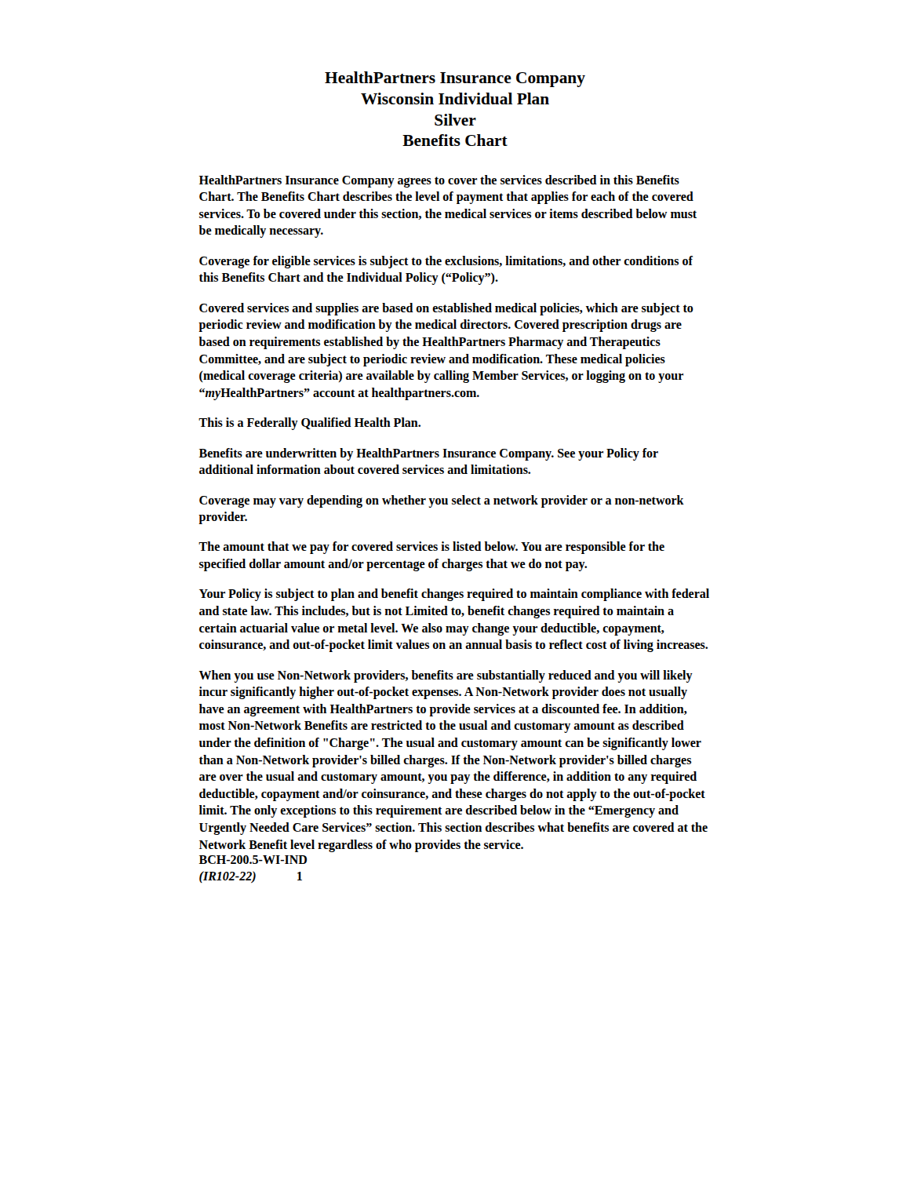HealthPartners Insurance Company Wisconsin Individual Plan Silver Benefits Chart
HealthPartners Insurance Company agrees to cover the services described in this Benefits Chart. The Benefits Chart describes the level of payment that applies for each of the covered services. To be covered under this section, the medical services or items described below must be medically necessary.
Coverage for eligible services is subject to the exclusions, limitations, and other conditions of this Benefits Chart and the Individual Policy (“Policy”).
Covered services and supplies are based on established medical policies, which are subject to periodic review and modification by the medical directors. Covered prescription drugs are based on requirements established by the HealthPartners Pharmacy and Therapeutics Committee, and are subject to periodic review and modification. These medical policies (medical coverage criteria) are available by calling Member Services, or logging on to your “my HealthPartners” account at healthpartners.com.
This is a Federally Qualified Health Plan.
Benefits are underwritten by HealthPartners Insurance Company. See your Policy for additional information about covered services and limitations.
Coverage may vary depending on whether you select a network provider or a non-network provider.
The amount that we pay for covered services is listed below. You are responsible for the specified dollar amount and/or percentage of charges that we do not pay.
Your Policy is subject to plan and benefit changes required to maintain compliance with federal and state law. This includes, but is not Limited to, benefit changes required to maintain a certain actuarial value or metal level. We also may change your deductible, copayment, coinsurance, and out-of-pocket limit values on an annual basis to reflect cost of living increases.
When you use Non-Network providers, benefits are substantially reduced and you will likely incur significantly higher out-of-pocket expenses. A Non-Network provider does not usually have an agreement with HealthPartners to provide services at a discounted fee. In addition, most Non-Network Benefits are restricted to the usual and customary amount as described under the definition of "Charge". The usual and customary amount can be significantly lower than a Non-Network provider's billed charges. If the Non-Network provider's billed charges are over the usual and customary amount, you pay the difference, in addition to any required deductible, copayment and/or coinsurance, and these charges do not apply to the out-of-pocket limit. The only exceptions to this requirement are described below in the “Emergency and Urgently Needed Care Services” section. This section describes what benefits are covered at the Network Benefit level regardless of who provides the service.
BCH-200.5-WI-IND (IR102-22) 1